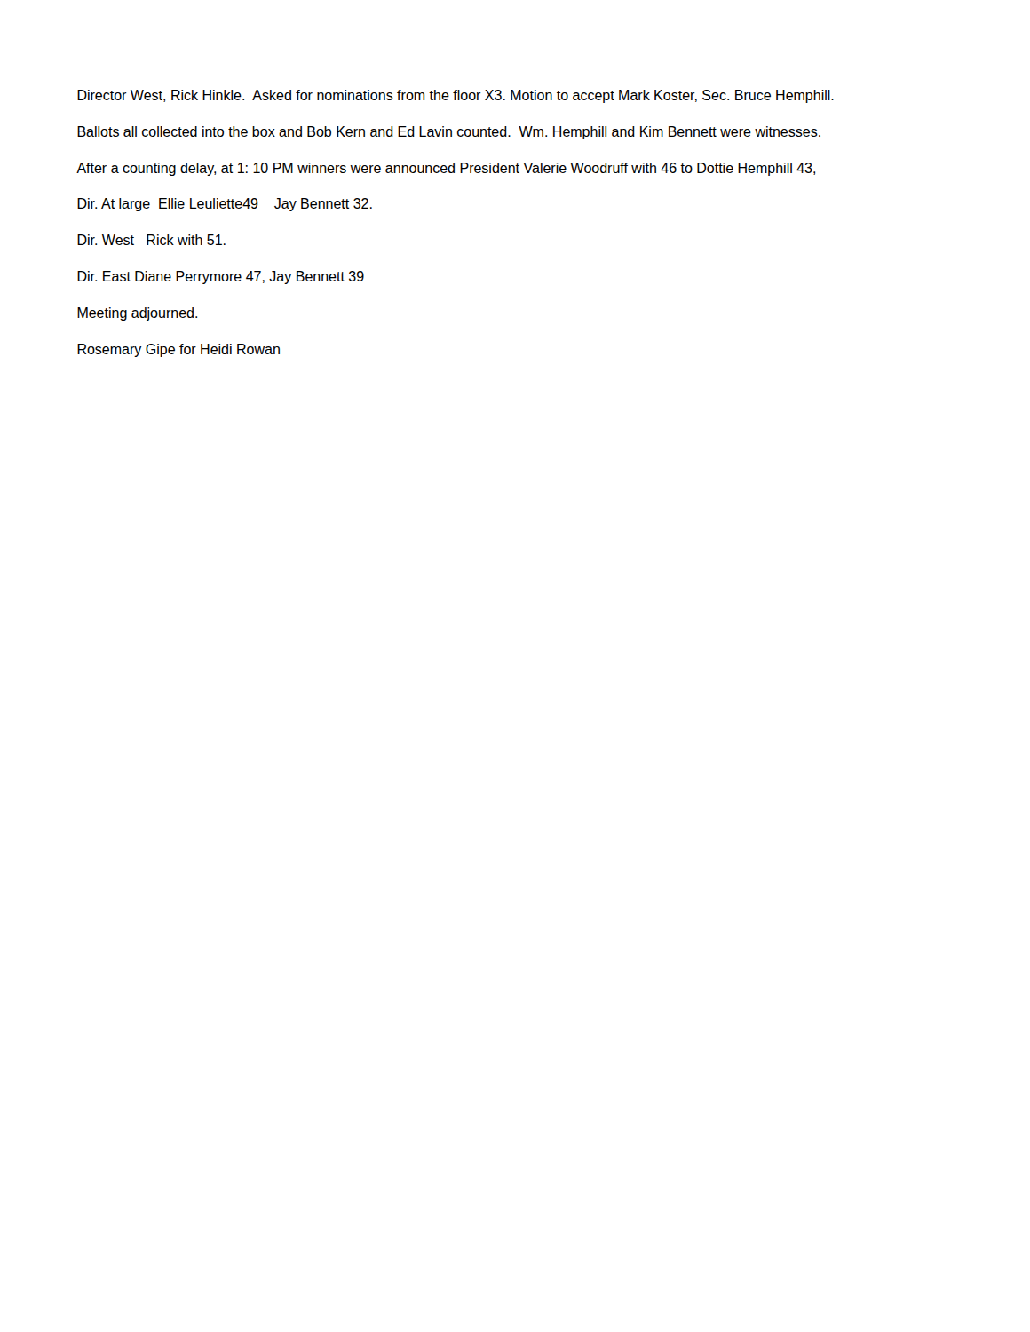Director West, Rick Hinkle. Asked for nominations from the floor X3. Motion to accept Mark Koster, Sec. Bruce Hemphill.
Ballots all collected into the box and Bob Kern and Ed Lavin counted. Wm. Hemphill and Kim Bennett were witnesses.
After a counting delay, at 1: 10 PM winners were announced President Valerie Woodruff with 46 to Dottie Hemphill 43,
Dir. At large Ellie Leuliette49 Jay Bennett 32.
Dir. West Rick with 51.
Dir. East Diane Perrymore 47, Jay Bennett 39
Meeting adjourned.
Rosemary Gipe for Heidi Rowan